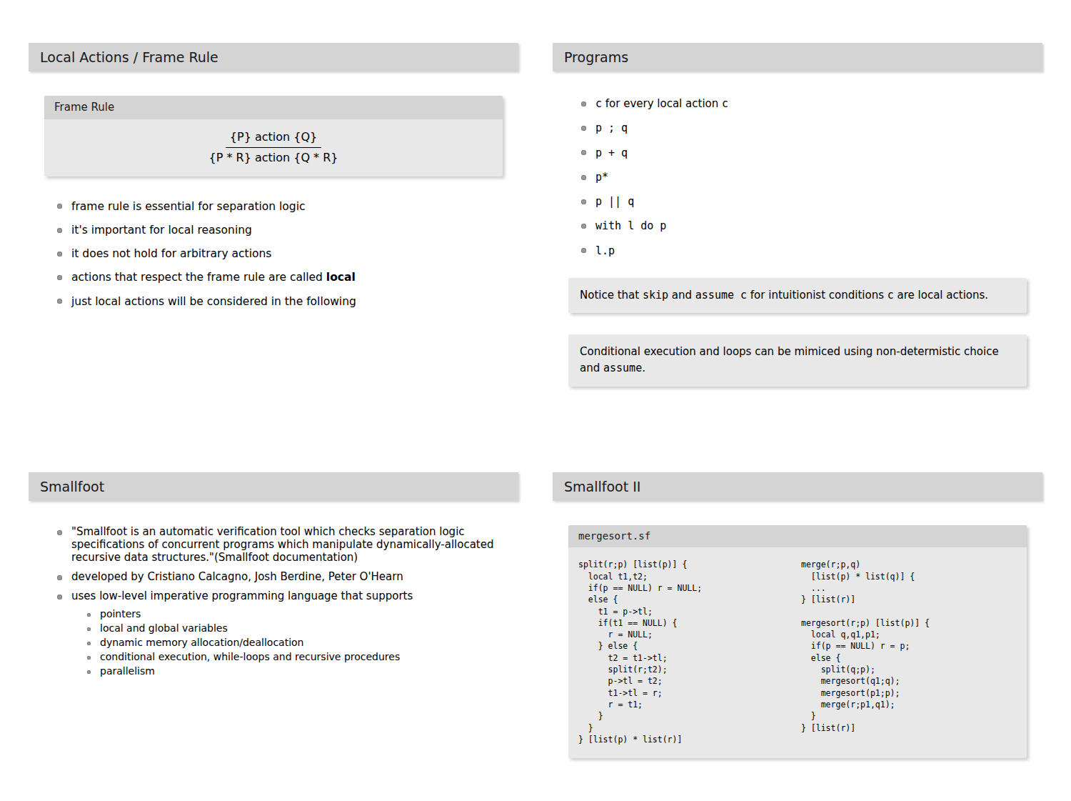Local Actions / Frame Rule
Frame Rule
{P} action {Q}
{P * R} action {Q * R}
frame rule is essential for separation logic
it's important for local reasoning
it does not hold for arbitrary actions
actions that respect the frame rule are called local
just local actions will be considered in the following
Programs
c for every local action c
p ; q
p + q
p*
p || q
with l do p
l.p
Notice that skip and assume c for intuitionist conditions c are local actions.
Conditional execution and loops can be mimiced using non-determistic choice and assume.
Smallfoot
"Smallfoot is an automatic verification tool which checks separation logic specifications of concurrent programs which manipulate dynamically-allocated recursive data structures."(Smallfoot documentation)
developed by Cristiano Calcagno, Josh Berdine, Peter O'Hearn
uses low-level imperative programming language that supports
pointers
local and global variables
dynamic memory allocation/deallocation
conditional execution, while-loops and recursive procedures
parallelism
Smallfoot II
mergesort.sf
split(r;p) [list(p)] {
  local t1,t2;
  if(p == NULL) r = NULL;
  else {
    t1 = p->tl;
    if(t1 == NULL) {
      r = NULL;
    } else {
      t2 = t1->tl;
      split(r;t2);
      p->tl = t2;
      t1->tl = r;
      r = t1;
    }
  }
} [list(p) * list(r)]
merge(r;p,q)
  [list(p) * list(q)] {
  ...
} [list(r)]

mergesort(r;p) [list(p)] {
  local q,q1,p1;
  if(p == NULL) r = p;
  else {
    split(q;p);
    mergesort(q1;q);
    mergesort(p1;p);
    merge(r;p1,q1);
  }
} [list(r)]